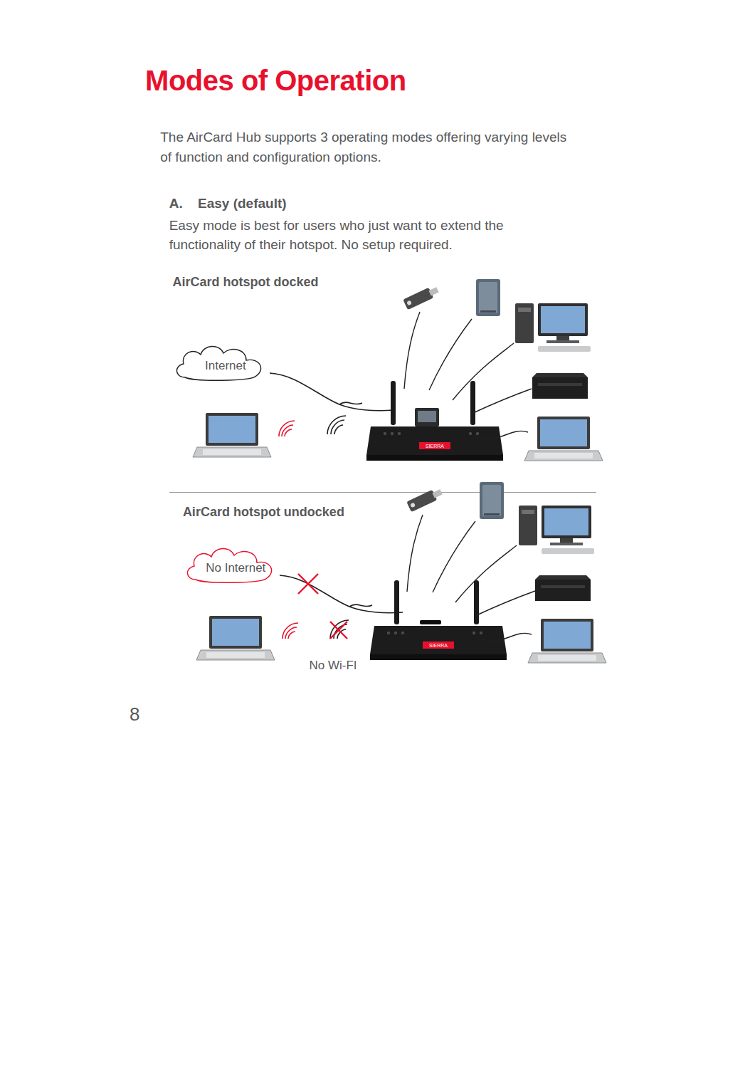Modes of Operation
The AirCard Hub supports 3 operating modes offering varying levels of function and configuration options.
A. Easy (default)
Easy mode is best for users who just want to extend the functionality of their hotspot. No setup required.
AirCard hotspot docked
Internet
SIERRA
AirCard hotspot undocked
No Internet
No Wi-FI
SIERRA
8